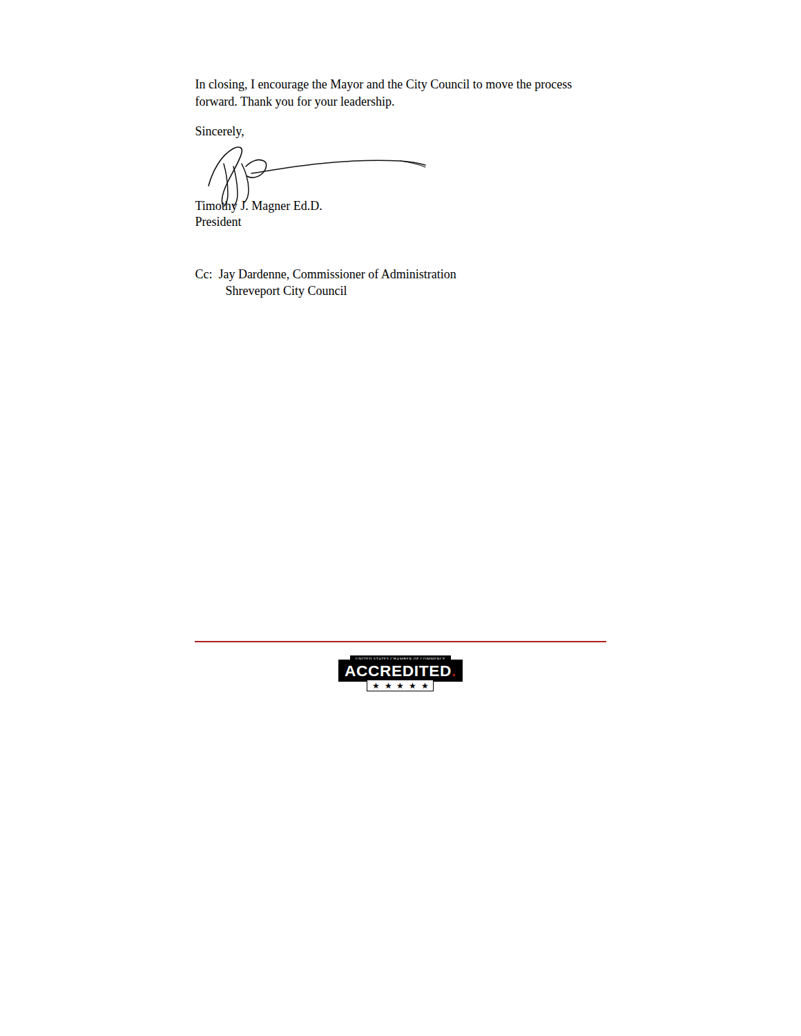In closing, I encourage the Mayor and the City Council to move the process forward. Thank you for your leadership.
Sincerely,
Timothy J. Magner Ed.D.
President
Cc: Jay Dardenne, Commissioner of Administration
Shreveport City Council
United States Chamber of Commerce
ACCREDITED.
★★★★★